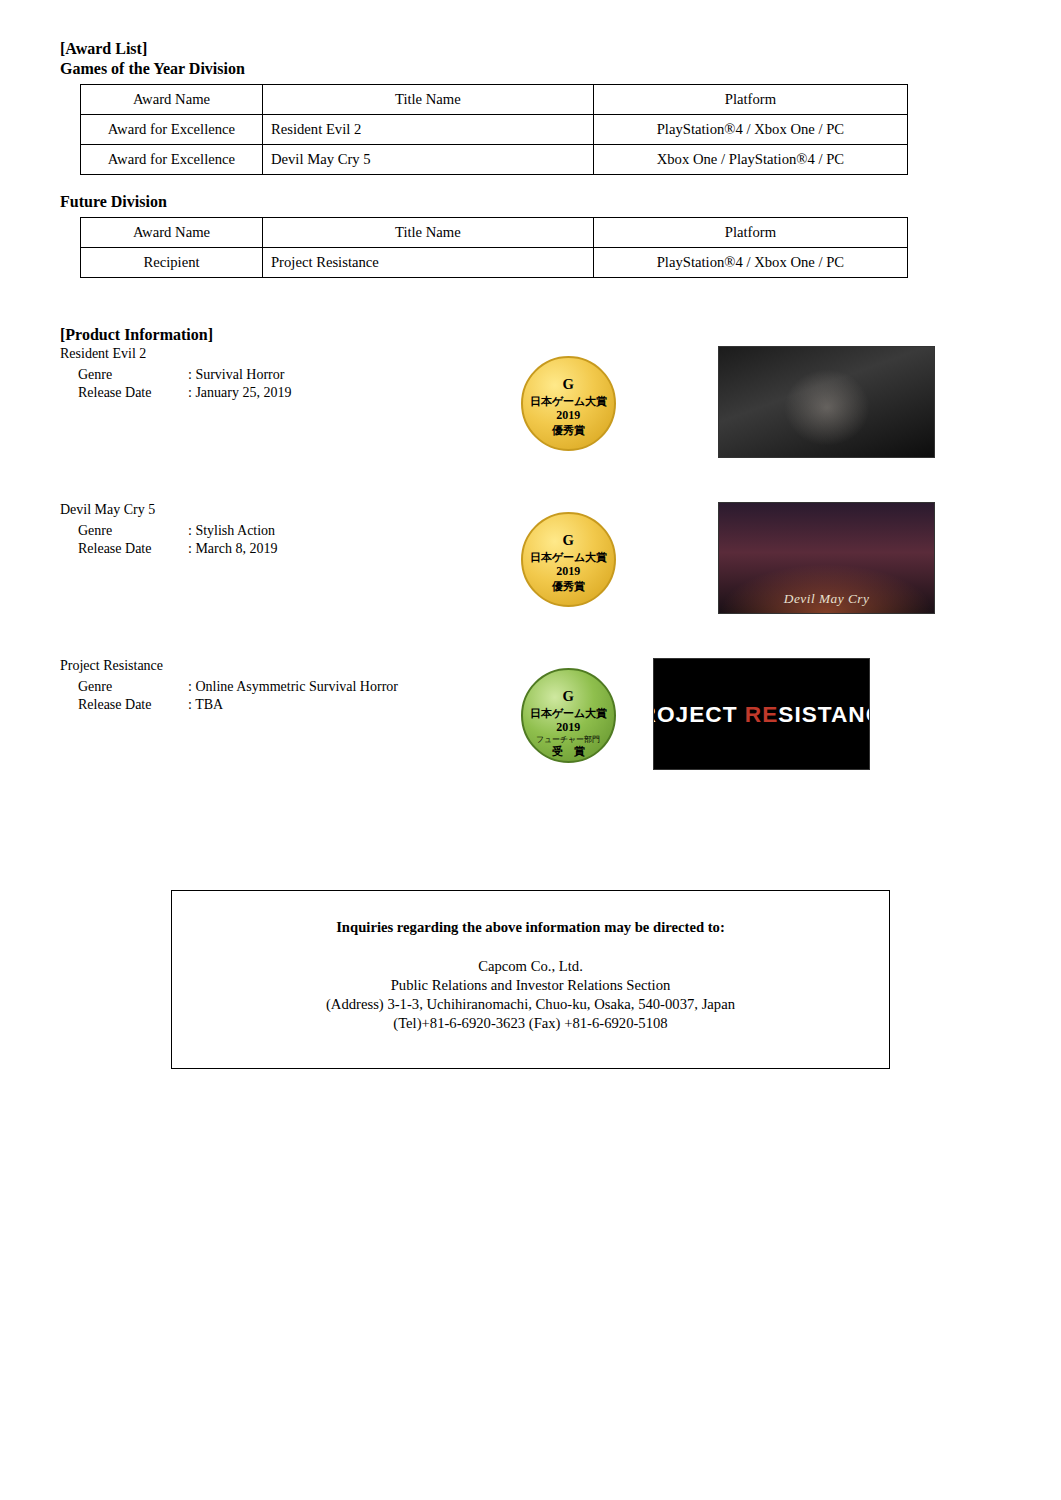[Award List]
Games of the Year Division
| Award Name | Title Name | Platform |
| --- | --- | --- |
| Award for Excellence | Resident Evil 2 | PlayStation®4 / Xbox One / PC |
| Award for Excellence | Devil May Cry 5 | Xbox One / PlayStation®4 / PC |
Future Division
| Award Name | Title Name | Platform |
| --- | --- | --- |
| Recipient | Project Resistance | PlayStation®4 / Xbox One / PC |
[Product Information]
Resident Evil 2
| Genre | : Survival Horror |
| Release Date | : January 25, 2019 |
G 日本ゲーム大賞 2019 優秀賞
Devil May Cry 5
| Genre | : Stylish Action |
| Release Date | : March 8, 2019 |
G 日本ゲーム大賞 2019 優秀賞
Devil May Cry
Project Resistance
| Genre | : Online Asymmetric Survival Horror |
| Release Date | : TBA |
G 日本ゲーム大賞 2019 フューチャー部門 受　賞
PROJECT RESISTANCE
Inquiries regarding the above information may be directed to:
Capcom Co., Ltd.
Public Relations and Investor Relations Section
(Address) 3-1-3, Uchihiranomachi, Chuo-ku, Osaka, 540-0037, Japan
(Tel)+81-6-6920-3623 (Fax) +81-6-6920-5108